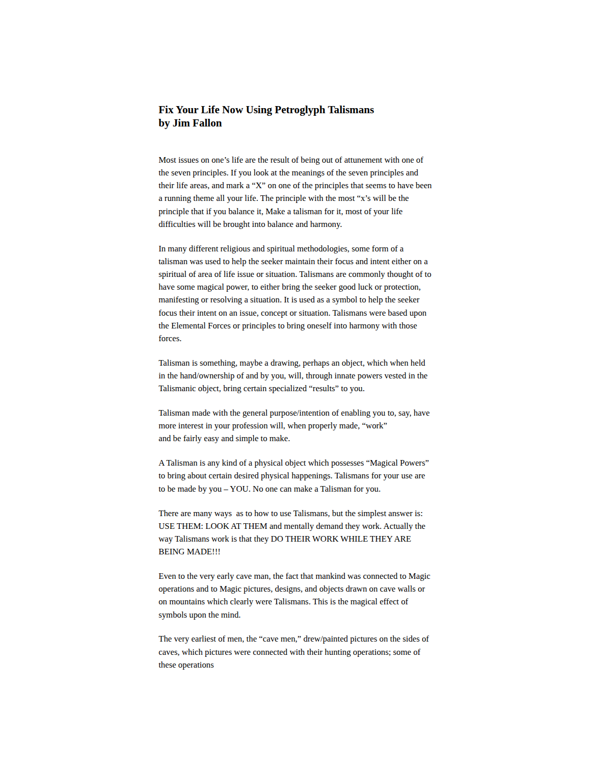Fix Your Life Now Using Petroglyph Talismans
by Jim Fallon
Most issues on one’s life are the result of being out of attunement with one of the seven principles. If you look at the meanings of the seven principles and their life areas, and mark a “X” on one of the principles that seems to have been a running theme all your life. The principle with the most “x’s will be the principle that if you balance it, Make a talisman for it, most of your life difficulties will be brought into balance and harmony.
In many different religious and spiritual methodologies, some form of a talisman was used to help the seeker maintain their focus and intent either on a spiritual of area of life issue or situation. Talismans are commonly thought of to have some magical power, to either bring the seeker good luck or protection, manifesting or resolving a situation. It is used as a symbol to help the seeker focus their intent on an issue, concept or situation. Talismans were based upon the Elemental Forces or principles to bring oneself into harmony with those forces.
Talisman is something, maybe a drawing, perhaps an object, which when held in the hand/ownership of and by you, will, through innate powers vested in the Talismanic object, bring certain specialized “results” to you.
Talisman made with the general purpose/intention of enabling you to, say, have more interest in your profession will, when properly made, “work”
and be fairly easy and simple to make.
A Talisman is any kind of a physical object which possesses “Magical Powers” to bring about certain desired physical happenings. Talismans for your use are to be made by you – YOU. No one can make a Talisman for you.
There are many ways as to how to use Talismans, but the simplest answer is: USE THEM: LOOK AT THEM and mentally demand they work. Actually the way Talismans work is that they DO THEIR WORK WHILE THEY ARE BEING MADE!!!
Even to the very early cave man, the fact that mankind was connected to Magic operations and to Magic pictures, designs, and objects drawn on cave walls or on mountains which clearly were Talismans. This is the magical effect of symbols upon the mind.
The very earliest of men, the “cave men,” drew/painted pictures on the sides of caves, which pictures were connected with their hunting operations; some of these operations